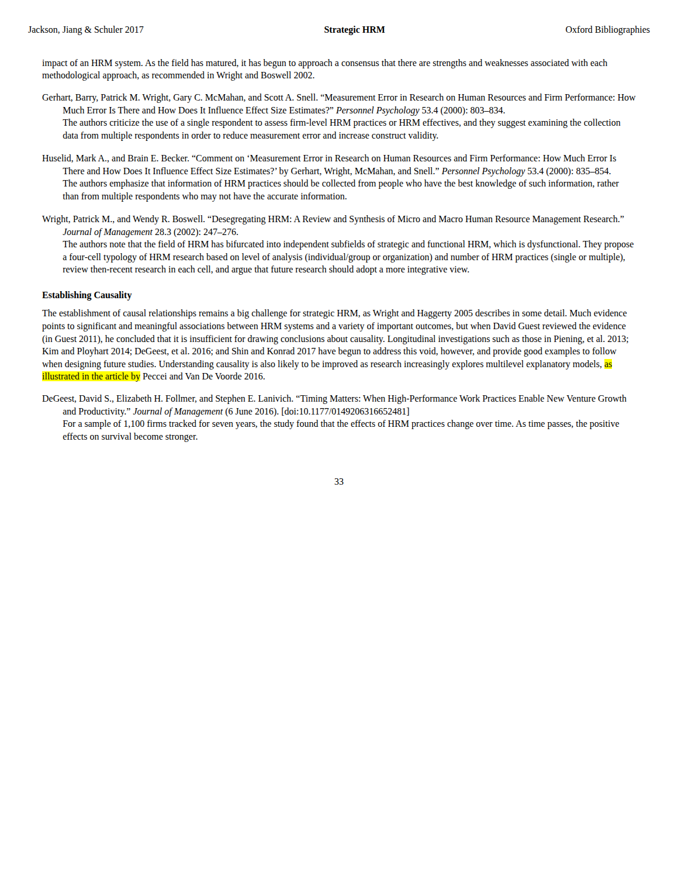Jackson, Jiang & Schuler 2017 Strategic HRM Oxford Bibliographies
impact of an HRM system. As the field has matured, it has begun to approach a consensus that there are strengths and weaknesses associated with each methodological approach, as recommended in Wright and Boswell 2002.
Gerhart, Barry, Patrick M. Wright, Gary C. McMahan, and Scott A. Snell. “Measurement Error in Research on Human Resources and Firm Performance: How Much Error Is There and How Does It Influence Effect Size Estimates?” Personnel Psychology 53.4 (2000): 803–834. The authors criticize the use of a single respondent to assess firm-level HRM practices or HRM effectives, and they suggest examining the collection data from multiple respondents in order to reduce measurement error and increase construct validity.
Huselid, Mark A., and Brain E. Becker. “Comment on ‘Measurement Error in Research on Human Resources and Firm Performance: How Much Error Is There and How Does It Influence Effect Size Estimates?’ by Gerhart, Wright, McMahan, and Snell.” Personnel Psychology 53.4 (2000): 835–854. The authors emphasize that information of HRM practices should be collected from people who have the best knowledge of such information, rather than from multiple respondents who may not have the accurate information.
Wright, Patrick M., and Wendy R. Boswell. “Desegregating HRM: A Review and Synthesis of Micro and Macro Human Resource Management Research.” Journal of Management 28.3 (2002): 247–276. The authors note that the field of HRM has bifurcated into independent subfields of strategic and functional HRM, which is dysfunctional. They propose a four-cell typology of HRM research based on level of analysis (individual/group or organization) and number of HRM practices (single or multiple), review then-recent research in each cell, and argue that future research should adopt a more integrative view.
Establishing Causality
The establishment of causal relationships remains a big challenge for strategic HRM, as Wright and Haggerty 2005 describes in some detail. Much evidence points to significant and meaningful associations between HRM systems and a variety of important outcomes, but when David Guest reviewed the evidence (in Guest 2011), he concluded that it is insufficient for drawing conclusions about causality. Longitudinal investigations such as those in Piening, et al. 2013; Kim and Ployhart 2014; DeGeest, et al. 2016; and Shin and Konrad 2017 have begun to address this void, however, and provide good examples to follow when designing future studies. Understanding causality is also likely to be improved as research increasingly explores multilevel explanatory models, as illustrated in the article by Peccei and Van De Voorde 2016.
DeGeest, David S., Elizabeth H. Follmer, and Stephen E. Lanivich. “Timing Matters: When High-Performance Work Practices Enable New Venture Growth and Productivity.” Journal of Management (6 June 2016). [doi:10.1177/0149206316652481] For a sample of 1,100 firms tracked for seven years, the study found that the effects of HRM practices change over time. As time passes, the positive effects on survival become stronger.
33